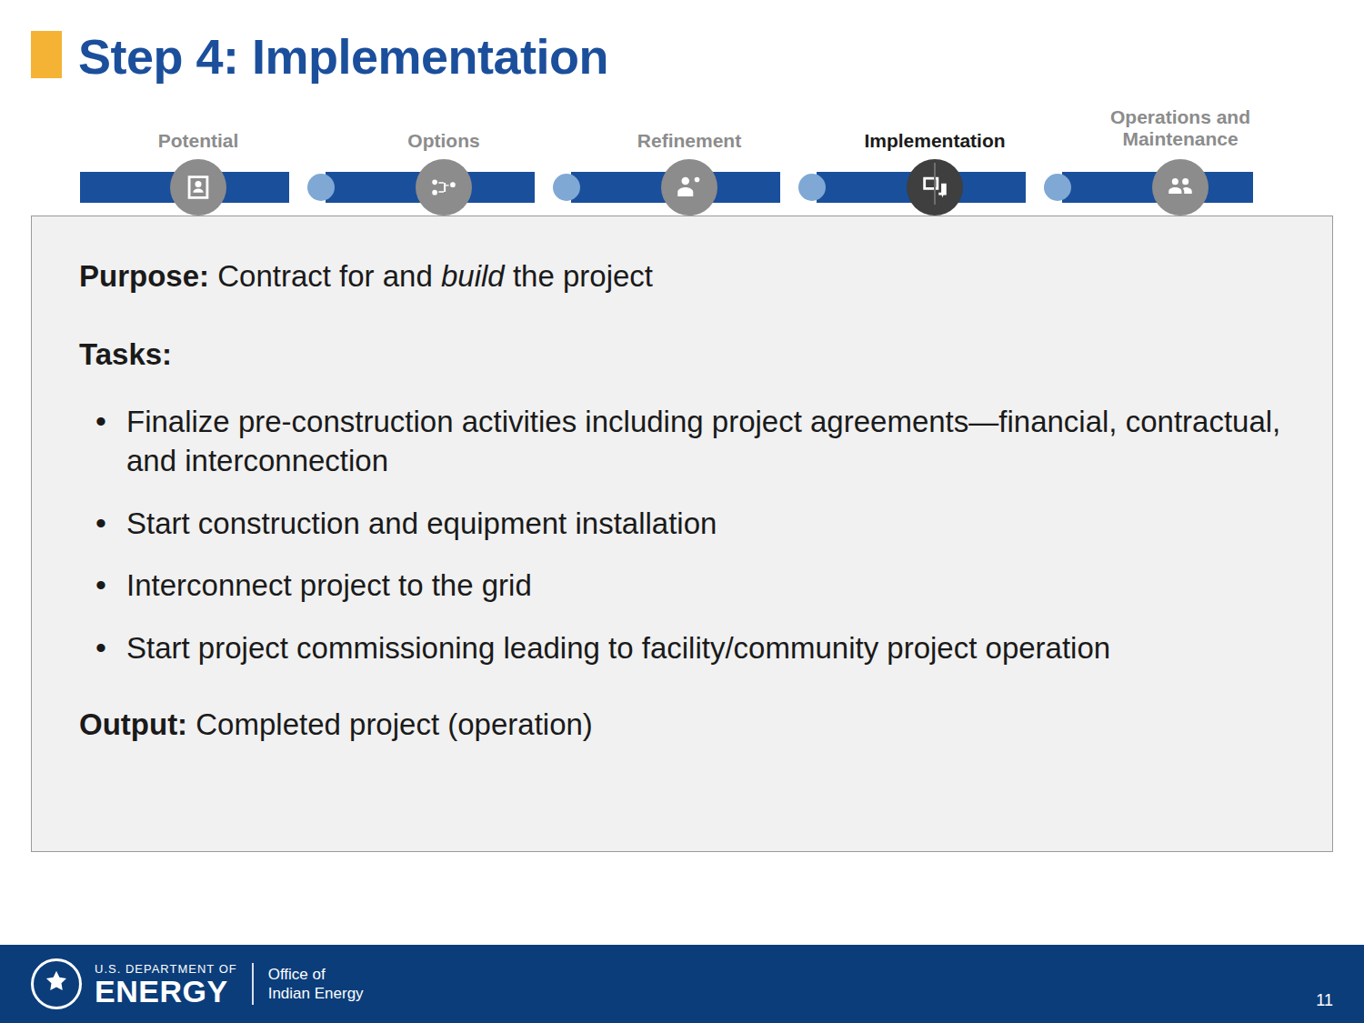Step 4: Implementation
Potential Options Refinement Implementation Operations and
Maintenance
Purpose: Contract for and build the project
Tasks:
Finalize pre-construction activities including project agreements—financial, contractual, and interconnection
Start construction and equipment installation
Interconnect project to the grid
Start project commissioning leading to facility/community project operation
Output: Completed project (operation)
U.S. DEPARTMENT OF
ENERGY
Office of
Indian Energy
11